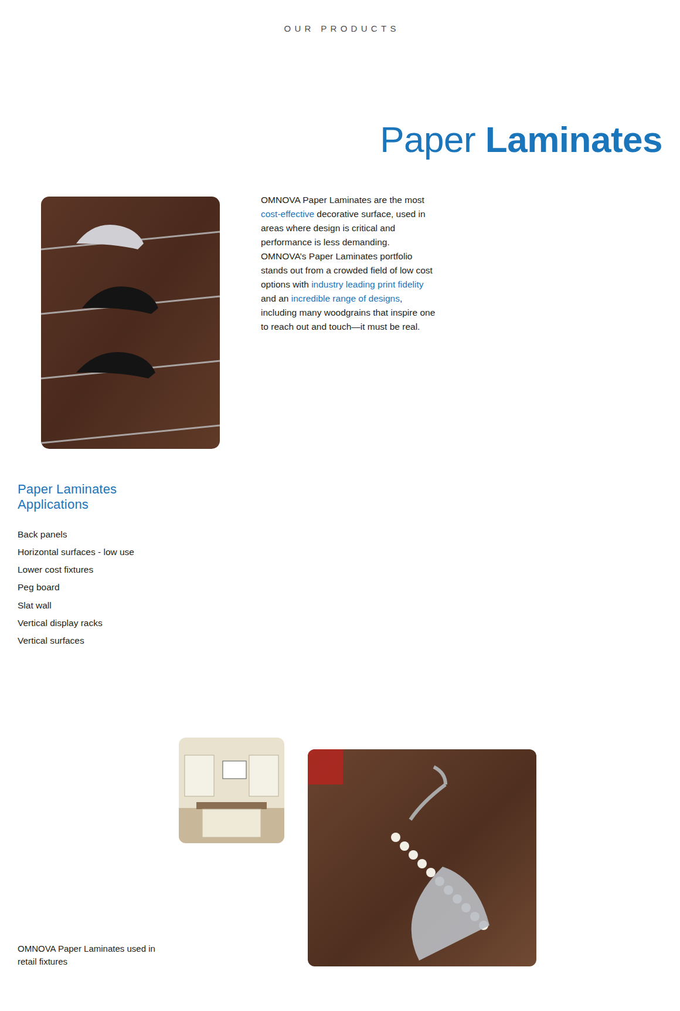Our Products
Paper Laminates
OMNOVA Paper Laminates are the most cost-effective decorative surface, used in areas where design is critical and performance is less demanding. OMNOVA’s Paper Laminates portfolio stands out from a crowded field of low cost options with industry leading print fidelity and an incredible range of designs, including many woodgrains that inspire one to reach out and touch—it must be real.
Paper Laminates
Applications
Back panels
Horizontal surfaces - low use
Lower cost fixtures
Peg board
Slat wall
Vertical display racks
Vertical surfaces
OMNOVA Paper Laminates used in
retail fixtures